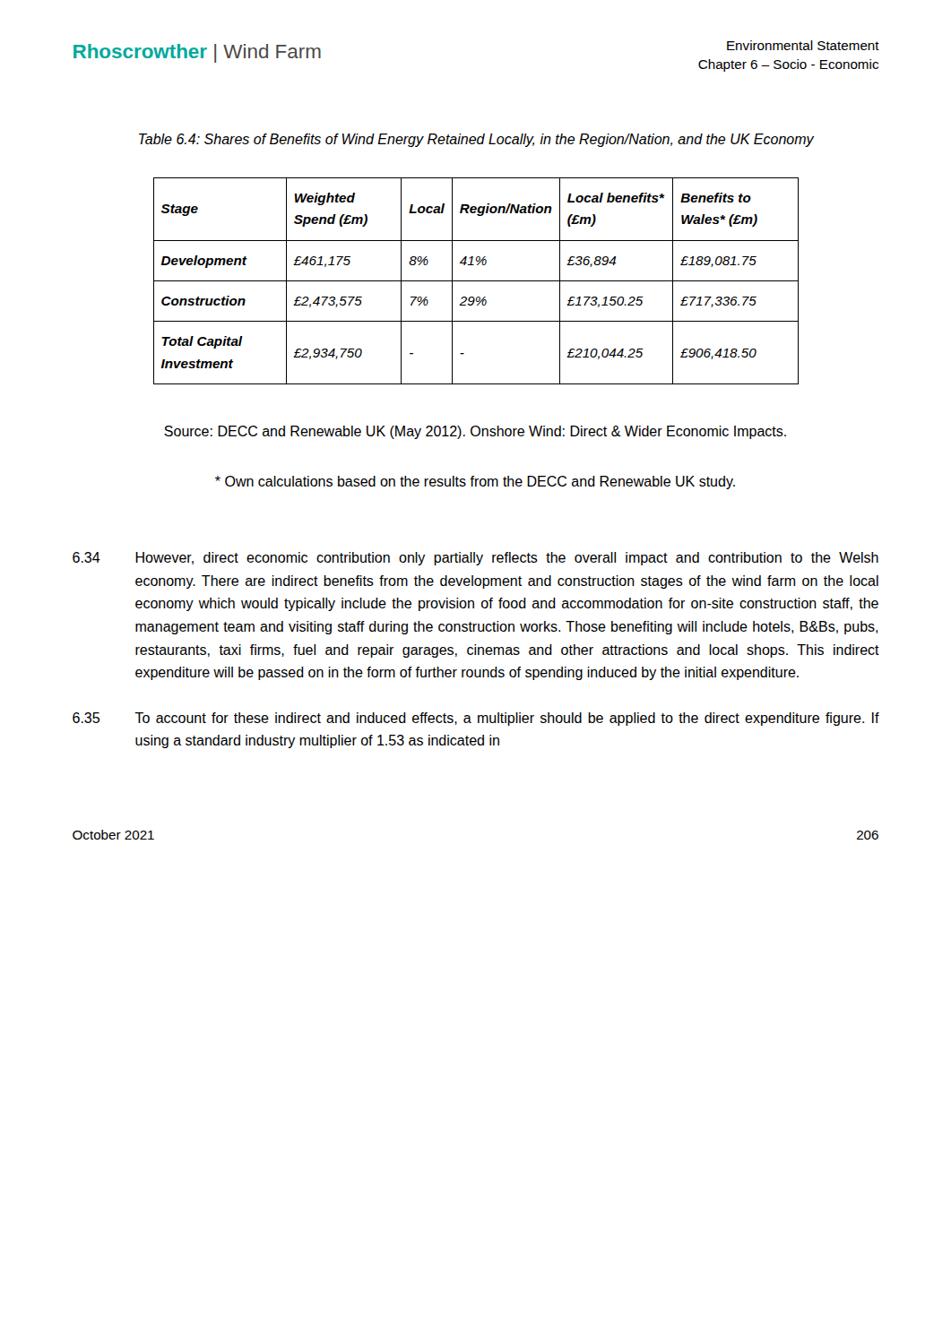Rhoscrowther | Wind Farm
Environmental Statement
Chapter 6 – Socio - Economic
Table 6.4: Shares of Benefits of Wind Energy Retained Locally, in the Region/Nation, and the UK Economy
| Stage | Weighted Spend (£m) | Local | Region/Nation | Local benefits*(£m) | Benefits to Wales* (£m) |
| --- | --- | --- | --- | --- | --- |
| Development | £461,175 | 8% | 41% | £36,894 | £189,081.75 |
| Construction | £2,473,575 | 7% | 29% | £173,150.25 | £717,336.75 |
| Total Capital Investment | £2,934,750 | - | - | £210,044.25 | £906,418.50 |
Source: DECC and Renewable UK (May 2012). Onshore Wind: Direct & Wider Economic Impacts.
* Own calculations based on the results from the DECC and Renewable UK study.
6.34
However, direct economic contribution only partially reflects the overall impact and contribution to the Welsh economy. There are indirect benefits from the development and construction stages of the wind farm on the local economy which would typically include the provision of food and accommodation for on-site construction staff, the management team and visiting staff during the construction works. Those benefiting will include hotels, B&Bs, pubs, restaurants, taxi firms, fuel and repair garages, cinemas and other attractions and local shops. This indirect expenditure will be passed on in the form of further rounds of spending induced by the initial expenditure.
6.35
To account for these indirect and induced effects, a multiplier should be applied to the direct expenditure figure. If using a standard industry multiplier of 1.53 as indicated in
October 2021
206